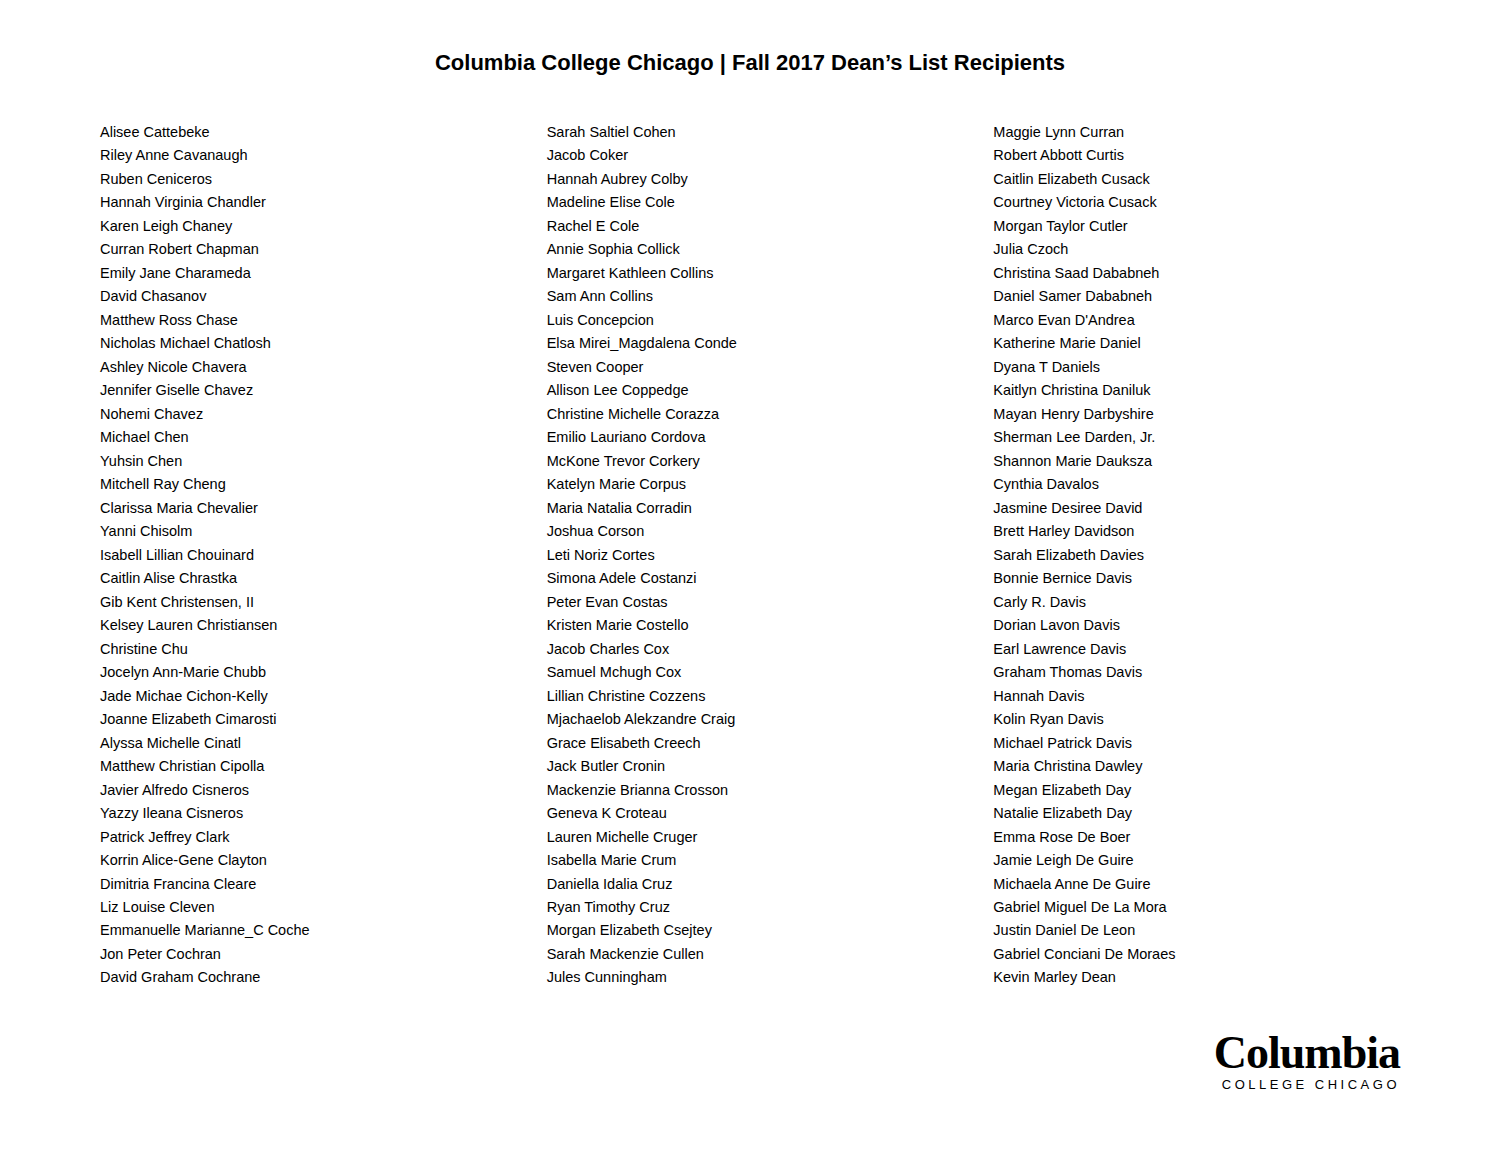Columbia College Chicago | Fall 2017 Dean’s List Recipients
Alisee Cattebeke
Riley Anne Cavanaugh
Ruben Ceniceros
Hannah Virginia Chandler
Karen Leigh Chaney
Curran Robert Chapman
Emily Jane Charameda
David Chasanov
Matthew Ross Chase
Nicholas Michael Chatlosh
Ashley Nicole Chavera
Jennifer Giselle Chavez
Nohemi Chavez
Michael Chen
Yuhsin Chen
Mitchell Ray Cheng
Clarissa Maria Chevalier
Yanni Chisolm
Isabell Lillian Chouinard
Caitlin Alise Chrastka
Gib Kent Christensen, II
Kelsey Lauren Christiansen
Christine Chu
Jocelyn Ann-Marie Chubb
Jade Michae Cichon-Kelly
Joanne Elizabeth Cimarosti
Alyssa Michelle Cinatl
Matthew Christian Cipolla
Javier Alfredo Cisneros
Yazzy Ileana Cisneros
Patrick Jeffrey Clark
Korrin Alice-Gene Clayton
Dimitria Francina Cleare
Liz Louise Cleven
Emmanuelle Marianne_C Coche
Jon Peter Cochran
David Graham Cochrane
Sarah Saltiel Cohen
Jacob Coker
Hannah Aubrey Colby
Madeline Elise Cole
Rachel E Cole
Annie Sophia Collick
Margaret Kathleen Collins
Sam Ann Collins
Luis Concepcion
Elsa Mirei_Magdalena Conde
Steven Cooper
Allison Lee Coppedge
Christine Michelle Corazza
Emilio Lauriano Cordova
McKone Trevor Corkery
Katelyn Marie Corpus
Maria Natalia Corradin
Joshua Corson
Leti Noriz Cortes
Simona Adele Costanzi
Peter Evan Costas
Kristen Marie Costello
Jacob Charles Cox
Samuel Mchugh Cox
Lillian Christine Cozzens
Mjachaelob Alekzandre Craig
Grace Elisabeth Creech
Jack Butler Cronin
Mackenzie Brianna Crosson
Geneva K Croteau
Lauren Michelle Cruger
Isabella Marie Crum
Daniella Idalia Cruz
Ryan Timothy Cruz
Morgan Elizabeth Csejtey
Sarah Mackenzie Cullen
Jules Cunningham
Maggie Lynn Curran
Robert Abbott Curtis
Caitlin Elizabeth Cusack
Courtney Victoria Cusack
Morgan Taylor Cutler
Julia Czoch
Christina Saad Dababneh
Daniel Samer Dababneh
Marco Evan D'Andrea
Katherine Marie Daniel
Dyana T Daniels
Kaitlyn Christina Daniluk
Mayan Henry Darbyshire
Sherman Lee Darden, Jr.
Shannon Marie Dauksza
Cynthia Davalos
Jasmine Desiree David
Brett Harley Davidson
Sarah Elizabeth Davies
Bonnie Bernice Davis
Carly R. Davis
Dorian Lavon Davis
Earl Lawrence Davis
Graham Thomas Davis
Hannah Davis
Kolin Ryan Davis
Michael Patrick Davis
Maria Christina Dawley
Megan Elizabeth Day
Natalie Elizabeth Day
Emma Rose De Boer
Jamie Leigh De Guire
Michaela Anne De Guire
Gabriel Miguel De La Mora
Justin Daniel De Leon
Gabriel Conciani De Moraes
Kevin Marley Dean
Columbia
COLLEGE CHICAGO